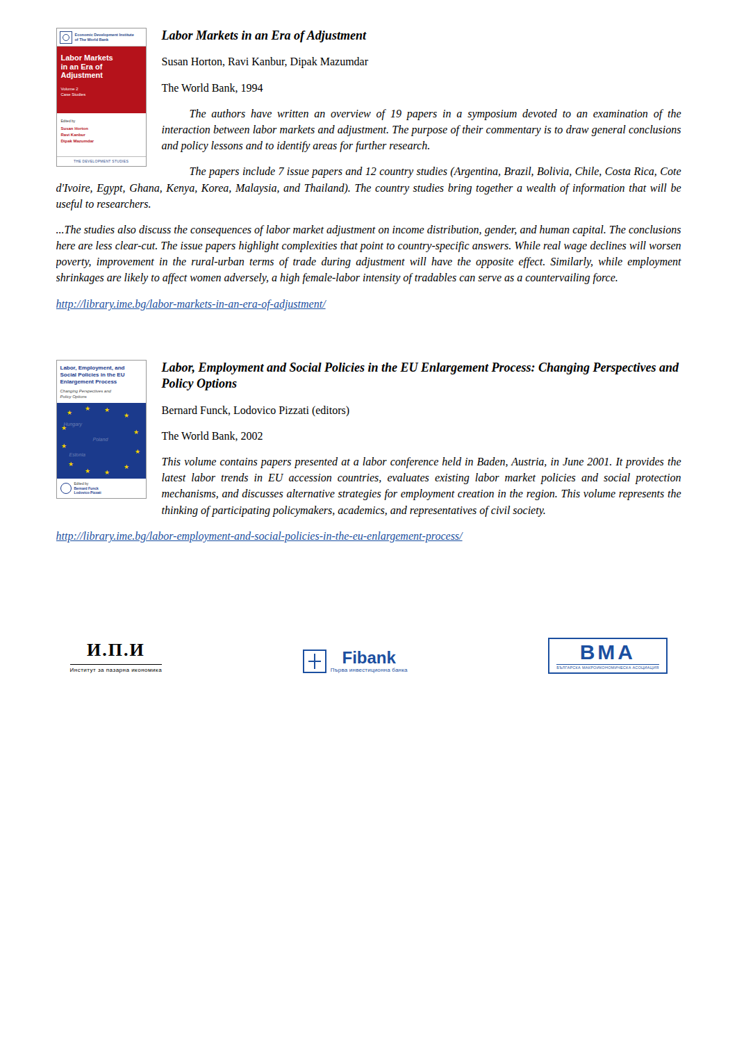Economic Development Institute
of The World Bank
Labor Markets
in an Era of
Adjustment
Volume 2
Case Studies
Edited by
Susan Horton
Ravi Kanbur
Dipak Mazumdar
THE DEVELOPMENT STUDIES
Labor Markets in an Era of Adjustment
Susan Horton, Ravi Kanbur, Dipak Mazumdar
The World Bank, 1994
The authors have written an overview of 19 papers in a symposium devoted to an examination of the interaction between labor markets and adjustment. The purpose of their commentary is to draw general conclusions and policy lessons and to identify areas for further research.
The papers include 7 issue papers and 12 country studies (Argentina, Brazil, Bolivia, Chile, Costa Rica, Cote d'Ivoire, Egypt, Ghana, Kenya, Korea, Malaysia, and Thailand). The country studies bring together a wealth of information that will be useful to researchers.
...The studies also discuss the consequences of labor market adjustment on income distribution, gender, and human capital. The conclusions here are less clear-cut. The issue papers highlight complexities that point to country-specific answers. While real wage declines will worsen poverty, improvement in the rural-urban terms of trade during adjustment will have the opposite effect. Similarly, while employment shrinkages are likely to affect women adversely, a high female-labor intensity of tradables can serve as a countervailing force.
http://library.ime.bg/labor-markets-in-an-era-of-adjustment/
Labor, Employment, and
Social Policies in the EU
Enlargement Process
Changing Perspectives and
Policy Options
★ ★ ★ ★ ★ ★ ★ ★ ★ ★ ★ ★
Hungary
Poland
Estonia
Edited by
Bernard Funck
Lodovico Pizzati
Labor, Employment and Social Policies in the EU Enlargement Process: Changing Perspectives and Policy Options
Bernard Funck, Lodovico Pizzati (editors)
The World Bank, 2002
This volume contains papers presented at a labor conference held in Baden, Austria, in June 2001. It provides the latest labor trends in EU accession countries, evaluates existing labor market policies and social protection mechanisms, and discusses alternative strategies for employment creation in the region. This volume represents the thinking of participating policymakers, academics, and representatives of civil society.
http://library.ime.bg/labor-employment-and-social-policies-in-the-eu-enlargement-process/
И.П.И
Институт за пазарна икономика
Fibank
Първа инвестиционна банка
BMA
БЪЛГАРСКА МАКРОИКОНОМИЧЕСКА АСОЦИАЦИЯ